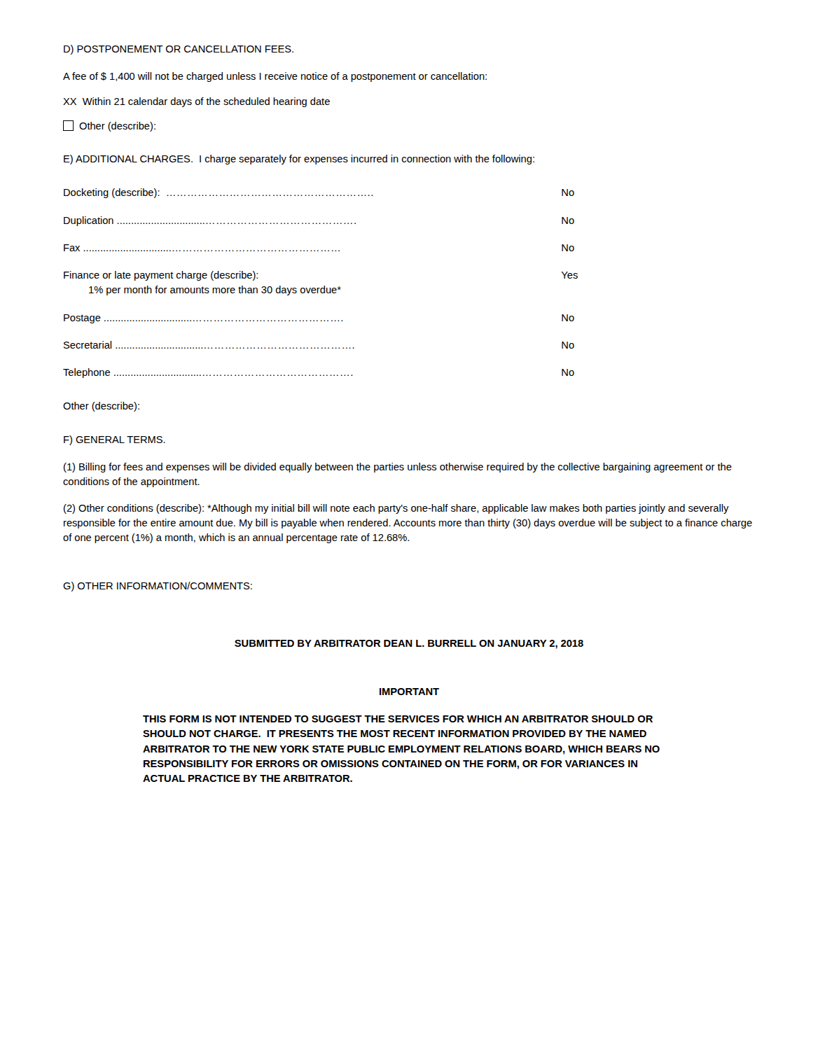D) POSTPONEMENT OR CANCELLATION FEES.
A fee of $ 1,400 will not be charged unless I receive notice of a postponement or cancellation:
XX Within 21 calendar days of the scheduled hearing date
Other (describe):
E) ADDITIONAL CHARGES. I charge separately for expenses incurred in connection with the following:
| Docketing (describe): ………………………………………………….. | No |
| Duplication ............................... ……………………………………. | No |
| Fax ............................... ………………………………………… | No |
| Finance or late payment charge (describe): 1% per month for amounts more than 30 days overdue* | Yes |
| Postage ............................... ……………………………………. | No |
| Secretarial ............................... ……………………………………. | No |
| Telephone ............................... ……………………………………. | No |
Other (describe):
F) GENERAL TERMS.
(1) Billing for fees and expenses will be divided equally between the parties unless otherwise required by the collective bargaining agreement or the conditions of the appointment.
(2) Other conditions (describe): *Although my initial bill will note each party's one-half share, applicable law makes both parties jointly and severally responsible for the entire amount due. My bill is payable when rendered. Accounts more than thirty (30) days overdue will be subject to a finance charge of one percent (1%) a month, which is an annual percentage rate of 12.68%.
G) OTHER INFORMATION/COMMENTS:
SUBMITTED BY ARBITRATOR DEAN L. BURRELL ON JANUARY 2, 2018
IMPORTANT
THIS FORM IS NOT INTENDED TO SUGGEST THE SERVICES FOR WHICH AN ARBITRATOR SHOULD OR SHOULD NOT CHARGE. IT PRESENTS THE MOST RECENT INFORMATION PROVIDED BY THE NAMED ARBITRATOR TO THE NEW YORK STATE PUBLIC EMPLOYMENT RELATIONS BOARD, WHICH BEARS NO RESPONSIBILITY FOR ERRORS OR OMISSIONS CONTAINED ON THE FORM, OR FOR VARIANCES IN ACTUAL PRACTICE BY THE ARBITRATOR.